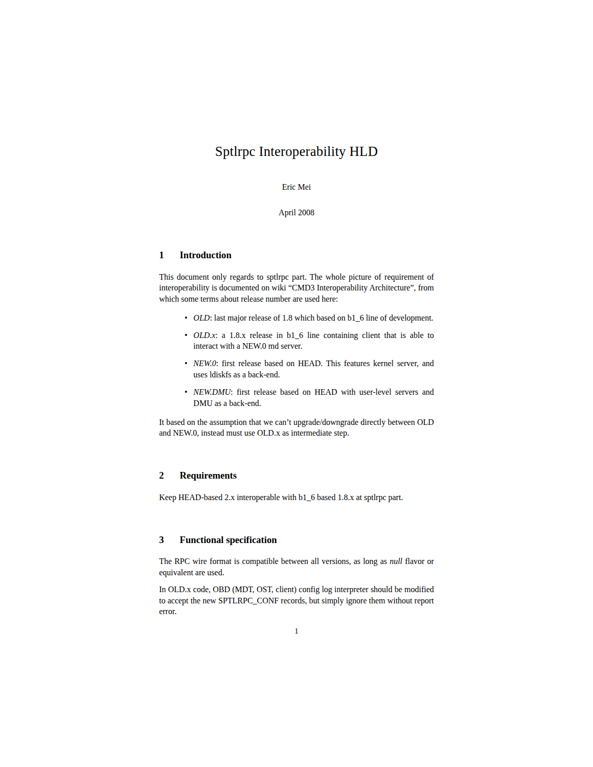Sptlrpc Interoperability HLD
Eric Mei
April 2008
1 Introduction
This document only regards to sptlrpc part. The whole picture of requirement of interoperability is documented on wiki “CMD3 Interoperability Architecture”, from which some terms about release number are used here:
OLD: last major release of 1.8 which based on b1_6 line of development.
OLD.x: a 1.8.x release in b1_6 line containing client that is able to interact with a NEW.0 md server.
NEW.0: first release based on HEAD. This features kernel server, and uses ldiskfs as a back-end.
NEW.DMU: first release based on HEAD with user-level servers and DMU as a back-end.
It based on the assumption that we can’t upgrade/downgrade directly between OLD and NEW.0, instead must use OLD.x as intermediate step.
2 Requirements
Keep HEAD-based 2.x interoperable with b1_6 based 1.8.x at sptlrpc part.
3 Functional specification
The RPC wire format is compatible between all versions, as long as null flavor or equivalent are used.
In OLD.x code, OBD (MDT, OST, client) config log interpreter should be modified to accept the new SPTLRPC_CONF records, but simply ignore them without report error.
1